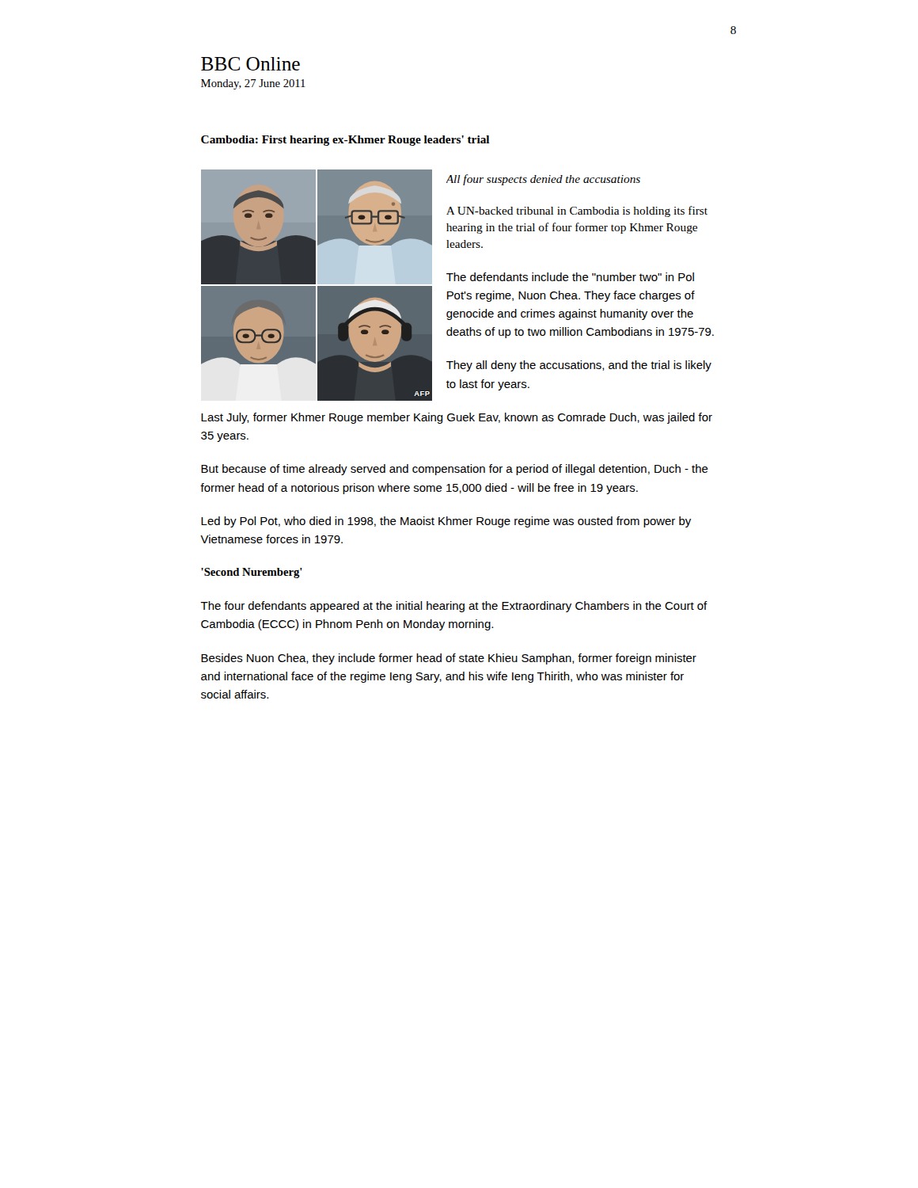8
BBC Online
Monday, 27 June 2011
Cambodia: First hearing ex-Khmer Rouge leaders' trial
AFP
All four suspects denied the accusations
A UN-backed tribunal in Cambodia is holding its first hearing in the trial of four former top Khmer Rouge leaders.
The defendants include the "number two" in Pol Pot's regime, Nuon Chea. They face charges of genocide and crimes against humanity over the deaths of up to two million Cambodians in 1975-79.
They all deny the accusations, and the trial is likely to last for years.
Last July, former Khmer Rouge member Kaing Guek Eav, known as Comrade Duch, was jailed for 35 years.
But because of time already served and compensation for a period of illegal detention, Duch - the former head of a notorious prison where some 15,000 died - will be free in 19 years.
Led by Pol Pot, who died in 1998, the Maoist Khmer Rouge regime was ousted from power by Vietnamese forces in 1979.
'Second Nuremberg'
The four defendants appeared at the initial hearing at the Extraordinary Chambers in the Court of Cambodia (ECCC) in Phnom Penh on Monday morning.
Besides Nuon Chea, they include former head of state Khieu Samphan, former foreign minister and international face of the regime Ieng Sary, and his wife Ieng Thirith, who was minister for social affairs.